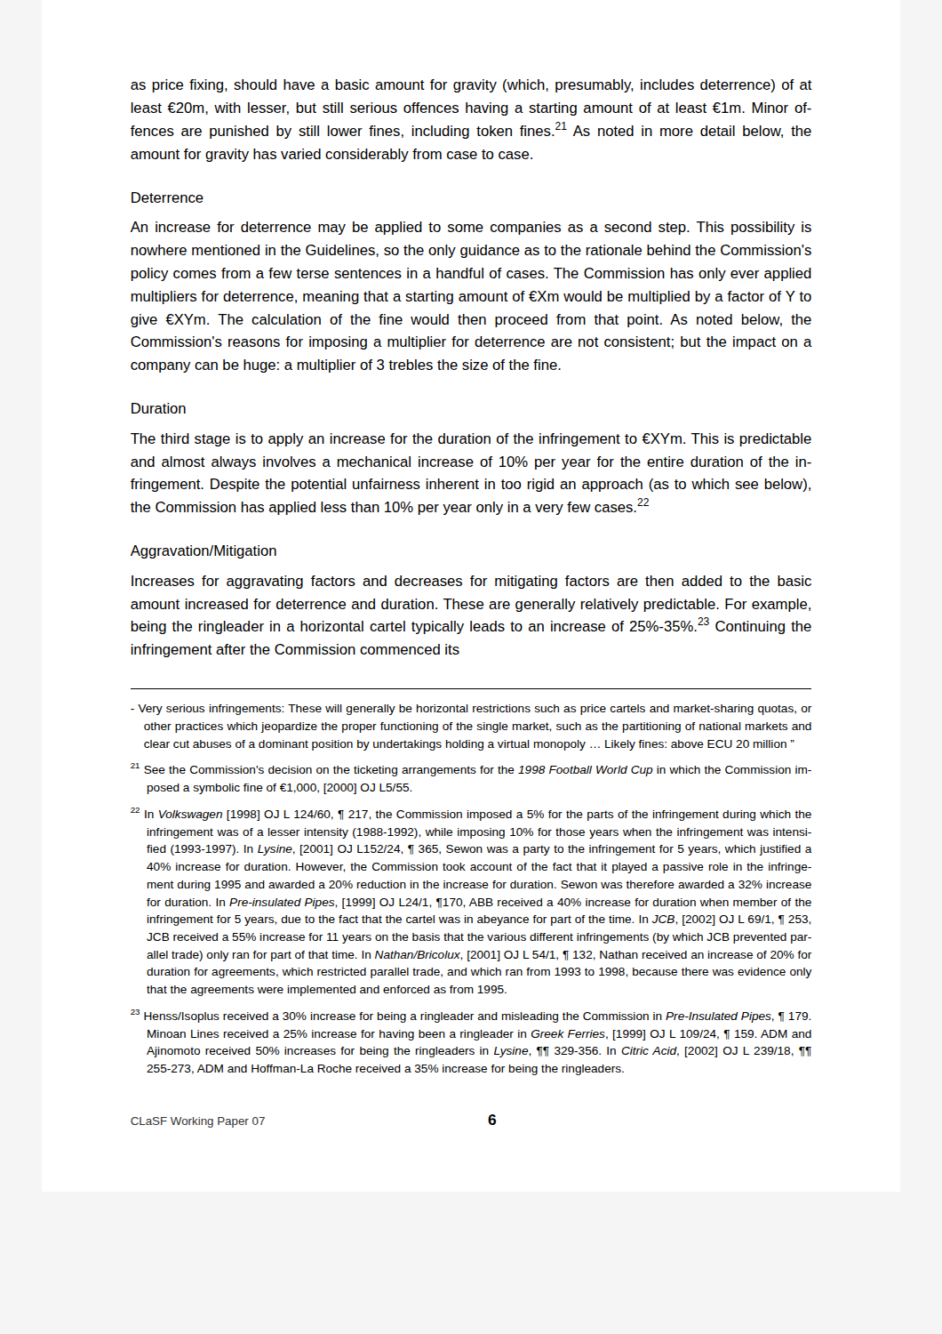as price fixing, should have a basic amount for gravity (which, presumably, includes deterrence) of at least €20m, with lesser, but still serious offences having a starting amount of at least €1m. Minor offences are punished by still lower fines, including token fines.21 As noted in more detail below, the amount for gravity has varied considerably from case to case.
Deterrence
An increase for deterrence may be applied to some companies as a second step. This possibility is nowhere mentioned in the Guidelines, so the only guidance as to the rationale behind the Commission's policy comes from a few terse sentences in a handful of cases. The Commission has only ever applied multipliers for deterrence, meaning that a starting amount of €Xm would be multiplied by a factor of Y to give €XYm. The calculation of the fine would then proceed from that point. As noted below, the Commission's reasons for imposing a multiplier for deterrence are not consistent; but the impact on a company can be huge: a multiplier of 3 trebles the size of the fine.
Duration
The third stage is to apply an increase for the duration of the infringement to €XYm. This is predictable and almost always involves a mechanical increase of 10% per year for the entire duration of the infringement. Despite the potential unfairness inherent in too rigid an approach (as to which see below), the Commission has applied less than 10% per year only in a very few cases.22
Aggravation/Mitigation
Increases for aggravating factors and decreases for mitigating factors are then added to the basic amount increased for deterrence and duration. These are generally relatively predictable. For example, being the ringleader in a horizontal cartel typically leads to an increase of 25%-35%.23 Continuing the infringement after the Commission commenced its
- Very serious infringements: These will generally be horizontal restrictions such as price cartels and market-sharing quotas, or other practices which jeopardize the proper functioning of the single market, such as the partitioning of national markets and clear cut abuses of a dominant position by undertakings holding a virtual monopoly … Likely fines: above ECU 20 million ”
21 See the Commission's decision on the ticketing arrangements for the 1998 Football World Cup in which the Commission imposed a symbolic fine of €1,000, [2000] OJ L5/55.
22 In Volkswagen [1998] OJ L 124/60, ¶ 217, the Commission imposed a 5% for the parts of the infringement during which the infringement was of a lesser intensity (1988-1992), while imposing 10% for those years when the infringement was intensified (1993-1997). In Lysine, [2001] OJ L152/24, ¶ 365, Sewon was a party to the infringement for 5 years, which justified a 40% increase for duration. However, the Commission took account of the fact that it played a passive role in the infringement during 1995 and awarded a 20% reduction in the increase for duration. Sewon was therefore awarded a 32% increase for duration. In Pre-insulated Pipes, [1999] OJ L24/1, ¶170, ABB received a 40% increase for duration when member of the infringement for 5 years, due to the fact that the cartel was in abeyance for part of the time. In JCB, [2002] OJ L 69/1, ¶ 253, JCB received a 55% increase for 11 years on the basis that the various different infringements (by which JCB prevented parallel trade) only ran for part of that time. In Nathan/Bricolux, [2001] OJ L 54/1, ¶ 132, Nathan received an increase of 20% for duration for agreements, which restricted parallel trade, and which ran from 1993 to 1998, because there was evidence only that the agreements were implemented and enforced as from 1995.
23 Henss/Isoplus received a 30% increase for being a ringleader and misleading the Commission in Pre-Insulated Pipes, ¶ 179. Minoan Lines received a 25% increase for having been a ringleader in Greek Ferries, [1999] OJ L 109/24, ¶ 159. ADM and Ajinomoto received 50% increases for being the ringleaders in Lysine, ¶¶ 329-356. In Citric Acid, [2002] OJ L 239/18, ¶¶ 255-273, ADM and Hoffman-La Roche received a 35% increase for being the ringleaders.
CLaSF Working Paper 07 6